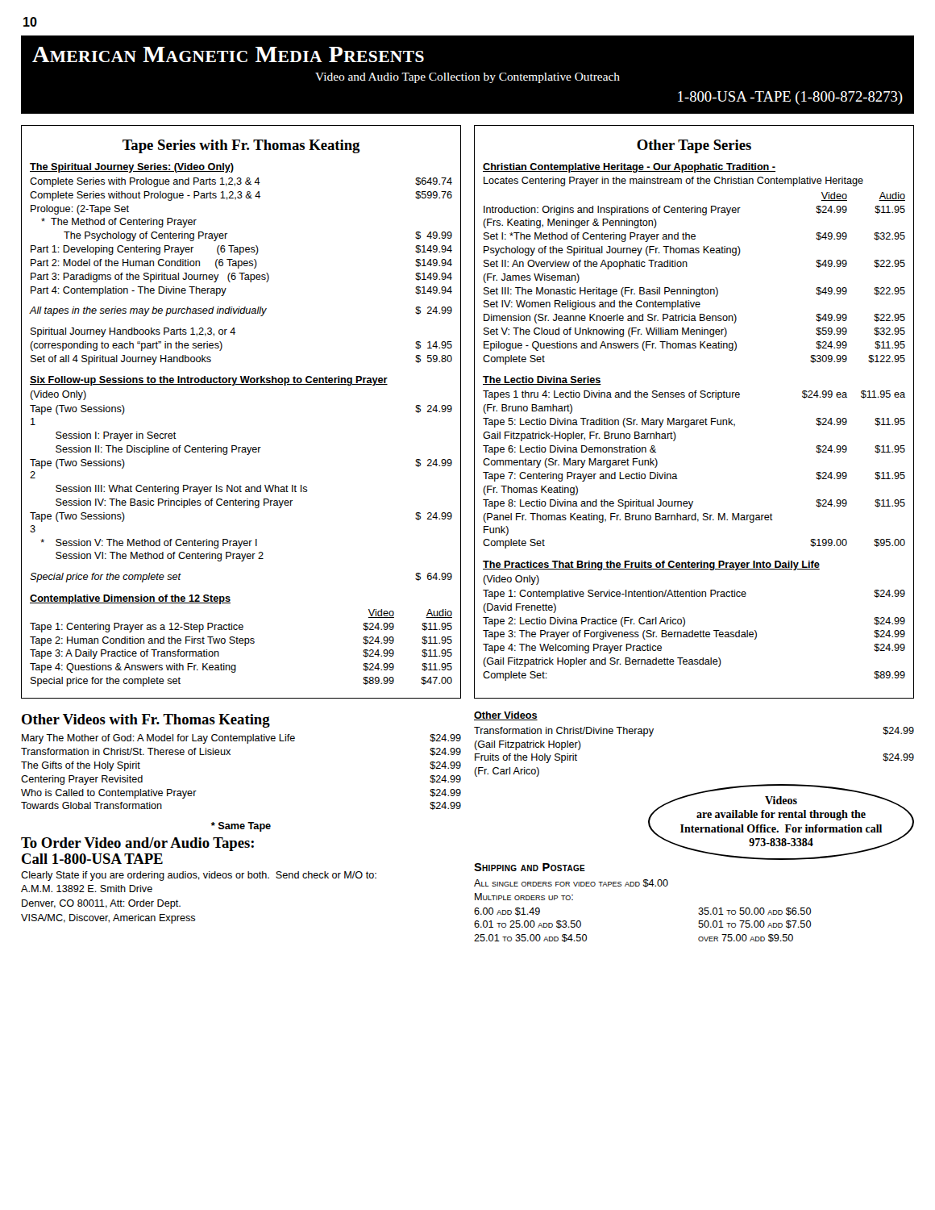10
AMERICAN MAGNETIC MEDIA PRESENTS
Video and Audio Tape Collection by Contemplative Outreach
1-800-USA -TAPE (1-800-872-8273)
Tape Series with Fr. Thomas Keating
The Spiritual Journey Series: (Video Only)
| Complete Series with Prologue and Parts 1,2,3 & 4 | $649.74 |
| Complete Series without Prologue - Parts 1,2,3 & 4 | $599.76 |
| Prologue: (2-Tape Set | |
| * The Method of Centering Prayer | |
| The Psychology of Centering Prayer | $ 49.99 |
| Part 1: Developing Centering Prayer (6 Tapes) | $149.94 |
| Part 2: Model of the Human Condition (6 Tapes) | $149.94 |
| Part 3: Paradigms of the Spiritual Journey (6 Tapes) | $149.94 |
| Part 4: Contemplation - The Divine Therapy | $149.94 |
| All tapes in the series may be purchased individually | $ 24.99 |
| Spiritual Journey Handbooks Parts 1,2,3, or 4 | |
| (corresponding to each “part” in the series) | $ 14.95 |
| Set of all 4 Spiritual Journey Handbooks | $ 59.80 |
Six Follow-up Sessions to the Introductory Workshop to Centering Prayer
(Video Only)
| Tape 1 | (Two Sessions) | $ 24.99 |
| | Session I: Prayer in Secret | |
| | Session II: The Discipline of Centering Prayer | |
| Tape 2 | (Two Sessions) | $ 24.99 |
| | Session III: What Centering Prayer Is Not and What It Is | |
| | Session IV: The Basic Principles of Centering Prayer | |
| Tape 3 | (Two Sessions) | $ 24.99 |
| * | Session V: The Method of Centering Prayer I | |
| | Session VI: The Method of Centering Prayer 2 | |
| Special price for the complete set | $ 64.99 |
Contemplative Dimension of the 12 Steps
| | Video | Audio |
| Tape 1: Centering Prayer as a 12-Step Practice | $24.99 | $11.95 |
| Tape 2: Human Condition and the First Two Steps | $24.99 | $11.95 |
| Tape 3: A Daily Practice of Transformation | $24.99 | $11.95 |
| Tape 4: Questions & Answers with Fr. Keating | $24.99 | $11.95 |
| Special price for the complete set | $89.99 | $47.00 |
Other Tape Series
Christian Contemplative Heritage - Our Apophatic Tradition -
Locates Centering Prayer in the mainstream of the Christian Contemplative Heritage
| | Video | Audio |
| Introduction: Origins and Inspirations of Centering Prayer | $24.99 | $11.95 |
| (Frs. Keating, Meninger & Pennington) | | |
| Set I: *The Method of Centering Prayer and the | $49.99 | $32.95 |
| Psychology of the Spiritual Journey (Fr. Thomas Keating) | | |
| Set II: An Overview of the Apophatic Tradition | $49.99 | $22.95 |
| (Fr. James Wiseman) | | |
| Set III: The Monastic Heritage (Fr. Basil Pennington) | $49.99 | $22.95 |
| Set IV: Women Religious and the Contemplative | | |
| Dimension (Sr. Jeanne Knoerle and Sr. Patricia Benson) | $49.99 | $22.95 |
| Set V: The Cloud of Unknowing (Fr. William Meninger) | $59.99 | $32.95 |
| Epilogue - Questions and Answers (Fr. Thomas Keating) | $24.99 | $11.95 |
| Complete Set | $309.99 | $122.95 |
The Lectio Divina Series
| Tapes 1 thru 4: Lectio Divina and the Senses of Scripture | $24.99 ea | $11.95 ea |
| (Fr. Bruno Bamhart) | | |
| Tape 5: Lectio Divina Tradition (Sr. Mary Margaret Funk, | $24.99 | $11.95 |
| Gail Fitzpatrick-Hopler, Fr. Bruno Barnhart) | | |
| Tape 6: Lectio Divina Demonstration & | $24.99 | $11.95 |
| Commentary (Sr. Mary Margaret Funk) | | |
| Tape 7: Centering Prayer and Lectio Divina | $24.99 | $11.95 |
| (Fr. Thomas Keating) | | |
| Tape 8: Lectio Divina and the Spiritual Journey | $24.99 | $11.95 |
| (Panel Fr. Thomas Keating, Fr. Bruno Barnhard, Sr. M. Margaret Funk) | | |
| Complete Set | $199.00 | $95.00 |
The Practices That Bring the Fruits of Centering Prayer Into Daily Life
(Video Only)
| Tape 1: Contemplative Service-Intention/Attention Practice | $24.99 |
| (David Frenette) | |
| Tape 2: Lectio Divina Practice (Fr. Carl Arico) | $24.99 |
| Tape 3: The Prayer of Forgiveness (Sr. Bernadette Teasdale) | $24.99 |
| Tape 4: The Welcoming Prayer Practice | $24.99 |
| (Gail Fitzpatrick Hopler and Sr. Bernadette Teasdale) | |
| Complete Set: | $89.99 |
Other Videos with Fr. Thomas Keating
| Mary The Mother of God: A Model for Lay Contemplative Life | $24.99 |
| Transformation in Christ/St. Therese of Lisieux | $24.99 |
| The Gifts of the Holy Spirit | $24.99 |
| Centering Prayer Revisited | $24.99 |
| Who is Called to Contemplative Prayer | $24.99 |
| Towards Global Transformation | $24.99 |
* Same Tape
To Order Video and/or Audio Tapes:
Call 1-800-USA TAPE
Clearly State if you are ordering audios, videos or both. Send check or M/O to:
A.M.M. 13892 E. Smith Drive
Denver, CO 80011, Att: Order Dept.
VISA/MC, Discover, American Express
Other Videos
| Transformation in Christ/Divine Therapy | $24.99 |
| (Gail Fitzpatrick Hopler) | |
| Fruits of the Holy Spirit | $24.99 |
| (Fr. Carl Arico) | |
Videos
are available for rental through the
International Office. For information call
973-838-3384
Shipping and Postage
All single orders for video tapes add $4.00
Multiple orders up to:
6.00 add $1.49
35.01 to 50.00 add $6.50
6.01 to 25.00 add $3.50
50.01 to 75.00 add $7.50
25.01 to 35.00 add $4.50
over 75.00 add $9.50